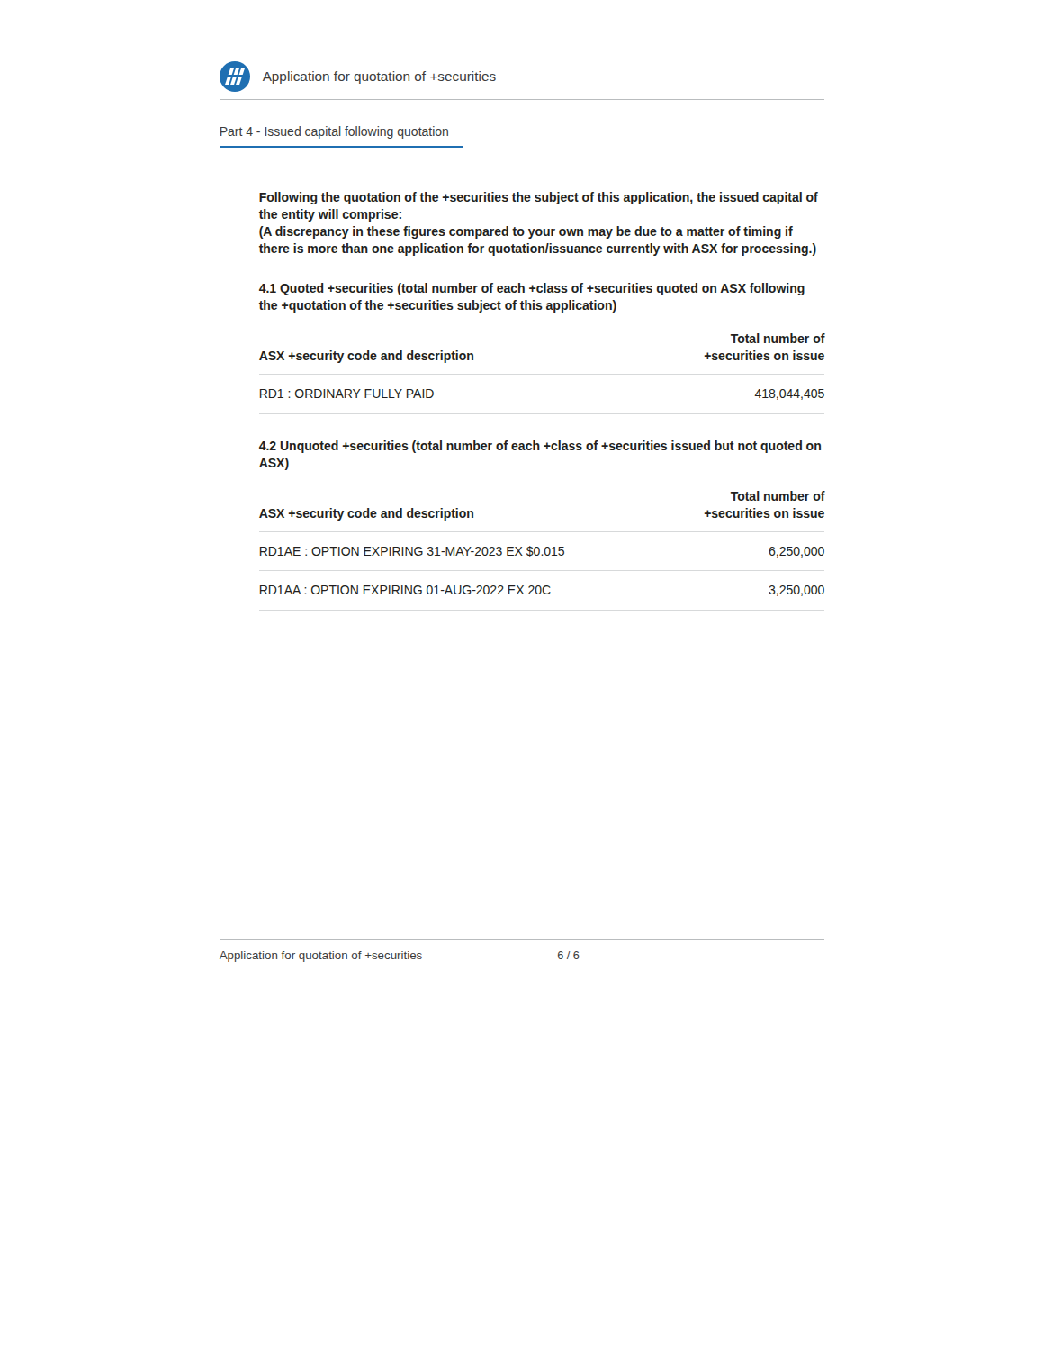Application for quotation of +securities
Part 4 - Issued capital following quotation
Following the quotation of the +securities the subject of this application, the issued capital of the entity will comprise:
(A discrepancy in these figures compared to your own may be due to a matter of timing if there is more than one application for quotation/issuance currently with ASX for processing.)
4.1 Quoted +securities (total number of each +class of +securities quoted on ASX following the +quotation of the +securities subject of this application)
| ASX +security code and description | Total number of +securities on issue |
| --- | --- |
| RD1 : ORDINARY FULLY PAID | 418,044,405 |
4.2 Unquoted +securities (total number of each +class of +securities issued but not quoted on ASX)
| ASX +security code and description | Total number of +securities on issue |
| --- | --- |
| RD1AE : OPTION EXPIRING 31-MAY-2023 EX $0.015 | 6,250,000 |
| RD1AA : OPTION EXPIRING 01-AUG-2022 EX 20C | 3,250,000 |
Application for quotation of +securities
6 / 6